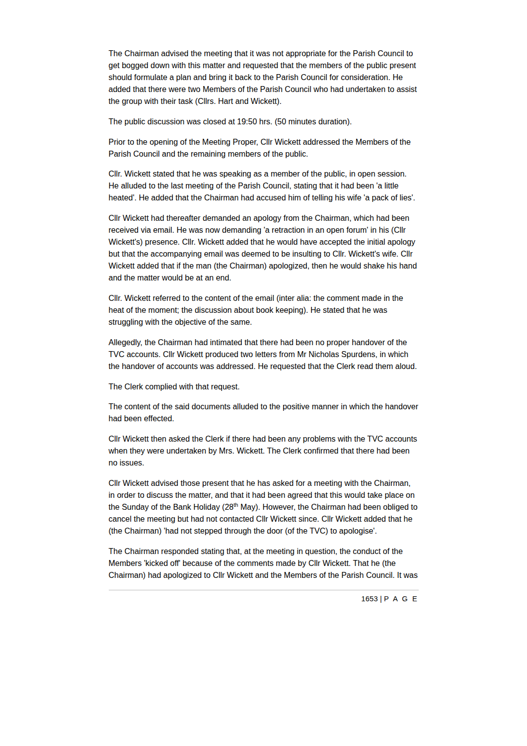The Chairman advised the meeting that it was not appropriate for the Parish Council to get bogged down with this matter and requested that the members of the public present should formulate a plan and bring it back to the Parish Council for consideration. He added that there were two Members of the Parish Council who had undertaken to assist the group with their task (Cllrs. Hart and Wickett).
The public discussion was closed at 19:50 hrs. (50 minutes duration).
Prior to the opening of the Meeting Proper, Cllr Wickett addressed the Members of the Parish Council and the remaining members of the public.
Cllr. Wickett stated that he was speaking as a member of the public, in open session. He alluded to the last meeting of the Parish Council, stating that it had been 'a little heated'. He added that the Chairman had accused him of telling his wife 'a pack of lies'.
Cllr Wickett had thereafter demanded an apology from the Chairman, which had been received via email. He was now demanding 'a retraction in an open forum' in his (Cllr Wickett's) presence. Cllr. Wickett added that he would have accepted the initial apology but that the accompanying email was deemed to be insulting to Cllr. Wickett's wife. Cllr Wickett added that if the man (the Chairman) apologized, then he would shake his hand and the matter would be at an end.
Cllr. Wickett referred to the content of the email (inter alia: the comment made in the heat of the moment; the discussion about book keeping). He stated that he was struggling with the objective of the same.
Allegedly, the Chairman had intimated that there had been no proper handover of the TVC accounts. Cllr Wickett produced two letters from Mr Nicholas Spurdens, in which the handover of accounts was addressed. He requested that the Clerk read them aloud.
The Clerk complied with that request.
The content of the said documents alluded to the positive manner in which the handover had been effected.
Cllr Wickett then asked the Clerk if there had been any problems with the TVC accounts when they were undertaken by Mrs. Wickett. The Clerk confirmed that there had been no issues.
Cllr Wickett advised those present that he has asked for a meeting with the Chairman, in order to discuss the matter, and that it had been agreed that this would take place on the Sunday of the Bank Holiday (28th May). However, the Chairman had been obliged to cancel the meeting but had not contacted Cllr Wickett since. Cllr Wickett added that he (the Chairman) 'had not stepped through the door (of the TVC) to apologise'.
The Chairman responded stating that, at the meeting in question, the conduct of the Members 'kicked off' because of the comments made by Cllr Wickett. That he (the Chairman) had apologized to Cllr Wickett and the Members of the Parish Council. It was
1653 | P A G E